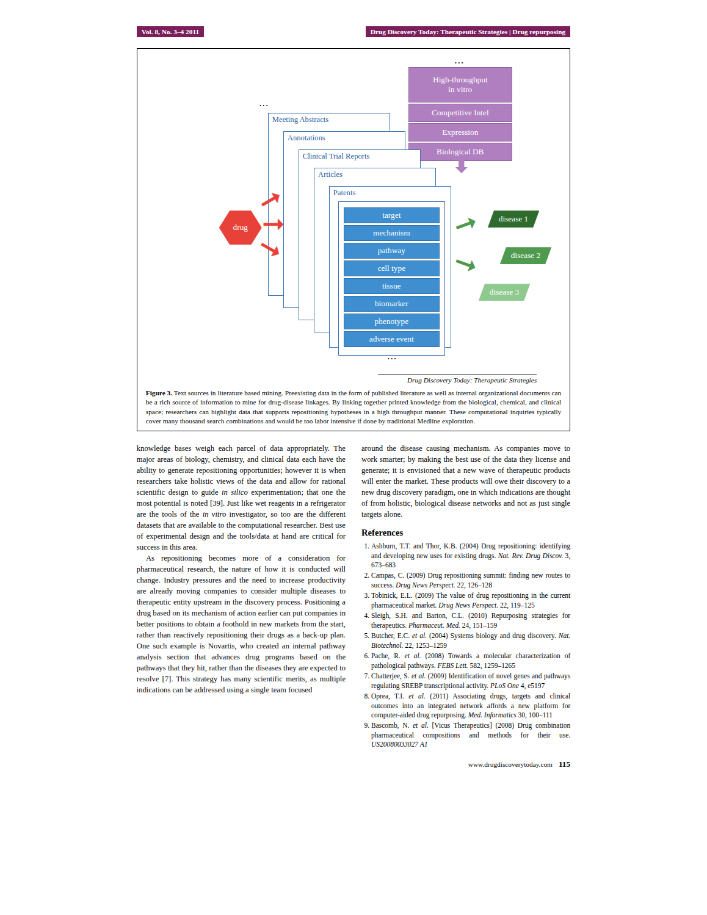Vol. 8, No. 3–4 2011
Drug Discovery Today: Therapeutic Strategies | Drug repurposing
…
High-throughput
in vitro
Competitive Intel
Expression
Biological DB
⬇
…
Meeting Abstracts
Annotations
Clinical Trial Reports
Articles
Patents
target
mechanism
pathway
cell type
tissue
biomarker
phenotype
adverse event
…
drug
➞
➞
➞
disease 1
disease 2
disease 3
➞
➞
Drug Discovery Today: Therapeutic Strategies
Figure 3. Text sources in literature based mining. Preexisting data in the form of published literature as well as internal organizational documents can be a rich source of information to mine for drug-disease linkages. By linking together printed knowledge from the biological, chemical, and clinical space; researchers can highlight data that supports repositioning hypotheses in a high throughput manner. These computational inquiries typically cover many thousand search combinations and would be too labor intensive if done by traditional Medline exploration.
knowledge bases weigh each parcel of data appropriately. The major areas of biology, chemistry, and clinical data each have the ability to generate repositioning opportunities; however it is when researchers take holistic views of the data and allow for rational scientific design to guide in silico experimentation; that one the most potential is noted [39]. Just like wet reagents in a refrigerator are the tools of the in vitro investigator, so too are the different datasets that are available to the computational researcher. Best use of experimental design and the tools/data at hand are critical for success in this area.
As repositioning becomes more of a consideration for pharmaceutical research, the nature of how it is conducted will change. Industry pressures and the need to increase productivity are already moving companies to consider multiple diseases to therapeutic entity upstream in the discovery process. Positioning a drug based on its mechanism of action earlier can put companies in better positions to obtain a foothold in new markets from the start, rather than reactively repositioning their drugs as a back-up plan. One such example is Novartis, who created an internal pathway analysis section that advances drug programs based on the pathways that they hit, rather than the diseases they are expected to resolve [7]. This strategy has many scientific merits, as multiple indications can be addressed using a single team focused
around the disease causing mechanism. As companies move to work smarter; by making the best use of the data they license and generate; it is envisioned that a new wave of therapeutic products will enter the market. These products will owe their discovery to a new drug discovery paradigm, one in which indications are thought of from holistic, biological disease networks and not as just single targets alone.
References
Ashburn, T.T. and Thor, K.B. (2004) Drug repositioning: identifying and developing new uses for existing drugs. Nat. Rev. Drug Discov. 3, 673–683
Campas, C. (2009) Drug repositioning summit: finding new routes to success. Drug News Perspect. 22, 126–128
Tobinick, E.L. (2009) The value of drug repositioning in the current pharmaceutical market. Drug News Perspect. 22, 119–125
Sleigh, S.H. and Barton, C.L. (2010) Repurposing strategies for therapeutics. Pharmaceut. Med. 24, 151–159
Butcher, E.C. et al. (2004) Systems biology and drug discovery. Nat. Biotechnol. 22, 1253–1259
Pache, R. et al. (2008) Towards a molecular characterization of pathological pathways. FEBS Lett. 582, 1259–1265
Chatterjee, S. et al. (2009) Identification of novel genes and pathways regulating SREBP transcriptional activity. PLoS One 4, e5197
Oprea, T.I. et al. (2011) Associating drugs, targets and clinical outcomes into an integrated network affords a new platform for computer-aided drug repurposing. Med. Informatics 30, 100–111
Bascomb, N. et al. [Vicus Therapeutics] (2008) Drug combination pharmaceutical compositions and methods for their use. US20080033027 A1
www.drugdiscoverytoday.com 115